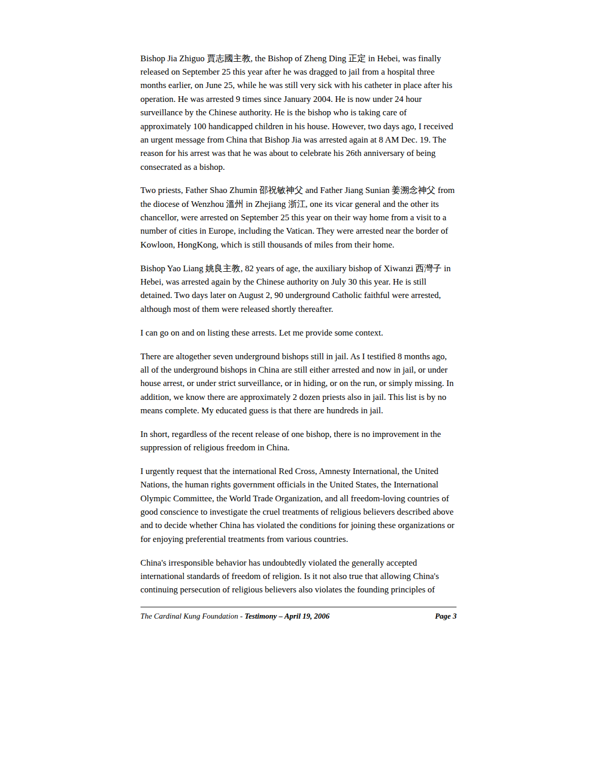Bishop Jia Zhiguo 賈志國主教, the Bishop of Zheng Ding 正定 in Hebei, was finally released on September 25 this year after he was dragged to jail from a hospital three months earlier, on June 25, while he was still very sick with his catheter in place after his operation. He was arrested 9 times since January 2004. He is now under 24 hour surveillance by the Chinese authority. He is the bishop who is taking care of approximately 100 handicapped children in his house. However, two days ago, I received an urgent message from China that Bishop Jia was arrested again at 8 AM Dec. 19. The reason for his arrest was that he was about to celebrate his 26th anniversary of being consecrated as a bishop.
Two priests, Father Shao Zhumin 邵祝敏神父 and Father Jiang Sunian 姜溯念神父 from the diocese of Wenzhou 溫州 in Zhejiang 浙江, one its vicar general and the other its chancellor, were arrested on September 25 this year on their way home from a visit to a number of cities in Europe, including the Vatican. They were arrested near the border of Kowloon, HongKong, which is still thousands of miles from their home.
Bishop Yao Liang 姚良主教, 82 years of age, the auxiliary bishop of Xiwanzi 西灣子 in Hebei, was arrested again by the Chinese authority on July 30 this year. He is still detained. Two days later on August 2, 90 underground Catholic faithful were arrested, although most of them were released shortly thereafter.
I can go on and on listing these arrests. Let me provide some context.
There are altogether seven underground bishops still in jail. As I testified 8 months ago, all of the underground bishops in China are still either arrested and now in jail, or under house arrest, or under strict surveillance, or in hiding, or on the run, or simply missing. In addition, we know there are approximately 2 dozen priests also in jail. This list is by no means complete. My educated guess is that there are hundreds in jail.
In short, regardless of the recent release of one bishop, there is no improvement in the suppression of religious freedom in China.
I urgently request that the international Red Cross, Amnesty International, the United Nations, the human rights government officials in the United States, the International Olympic Committee, the World Trade Organization, and all freedom-loving countries of good conscience to investigate the cruel treatments of religious believers described above and to decide whether China has violated the conditions for joining these organizations or for enjoying preferential treatments from various countries.
China's irresponsible behavior has undoubtedly violated the generally accepted international standards of freedom of religion. Is it not also true that allowing China's continuing persecution of religious believers also violates the founding principles of
The Cardinal Kung Foundation - Testimony – April 19, 2006 Page 3